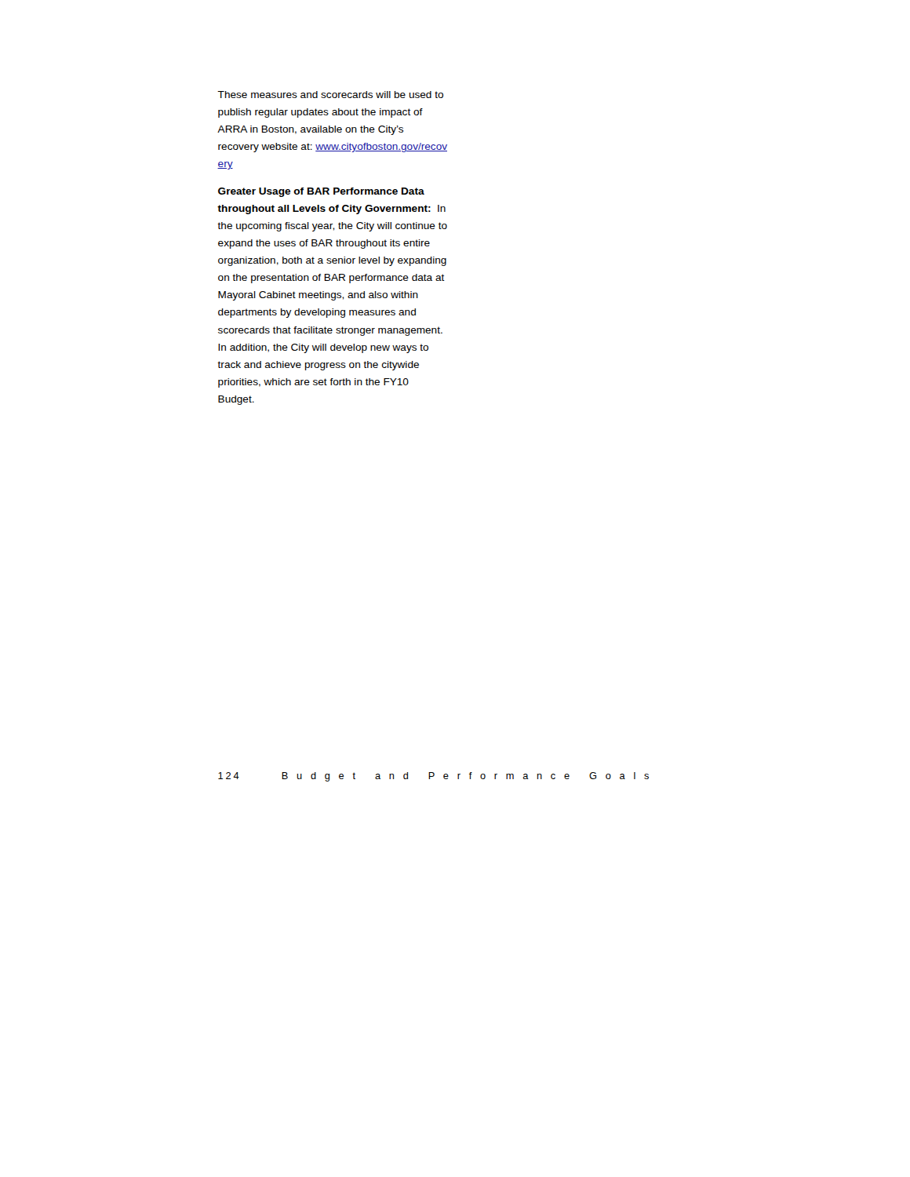These measures and scorecards will be used to publish regular updates about the impact of ARRA in Boston, available on the City’s recovery website at: www.cityofboston.gov/recovery
Greater Usage of BAR Performance Data throughout all Levels of City Government: In the upcoming fiscal year, the City will continue to expand the uses of BAR throughout its entire organization, both at a senior level by expanding on the presentation of BAR performance data at Mayoral Cabinet meetings, and also within departments by developing measures and scorecards that facilitate stronger management. In addition, the City will develop new ways to track and achieve progress on the citywide priorities, which are set forth in the FY10 Budget.
124
B u d g e t a n d P e r f o r m a n c e G o a l s